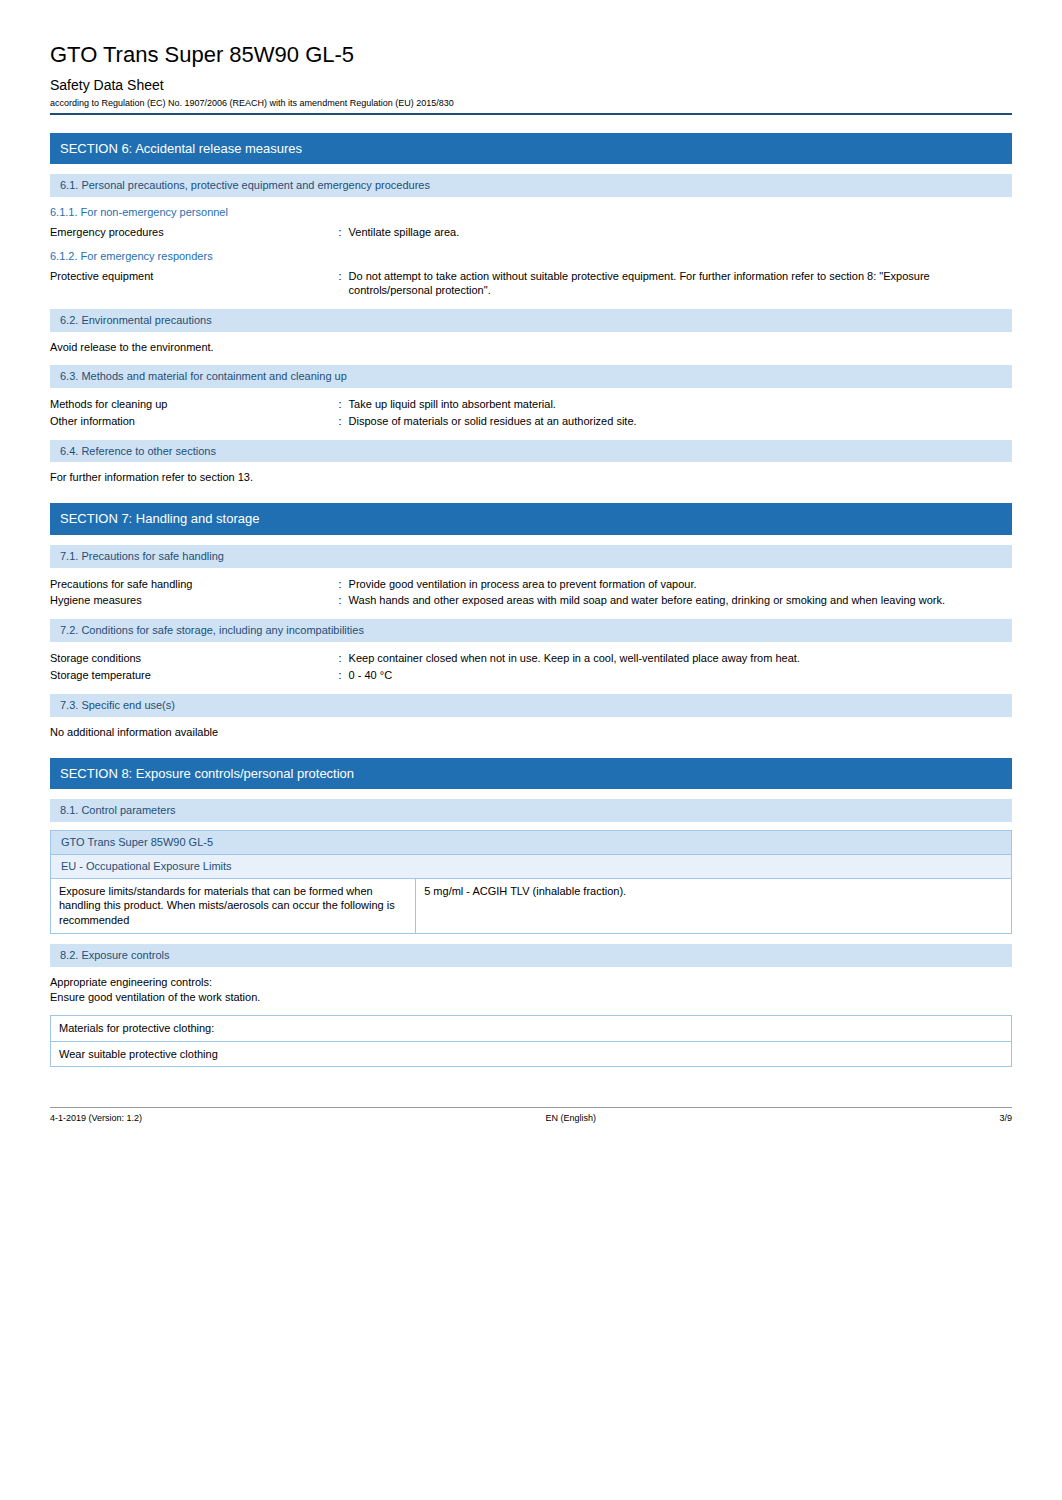GTO Trans Super 85W90 GL-5
Safety Data Sheet
according to Regulation (EC) No. 1907/2006 (REACH) with its amendment Regulation (EU) 2015/830
SECTION 6: Accidental release measures
6.1. Personal precautions, protective equipment and emergency procedures
6.1.1. For non-emergency personnel
| Emergency procedures | : | Ventilate spillage area. |
6.1.2. For emergency responders
| Protective equipment | : | Do not attempt to take action without suitable protective equipment. For further information refer to section 8: "Exposure controls/personal protection". |
6.2. Environmental precautions
Avoid release to the environment.
6.3. Methods and material for containment and cleaning up
| Methods for cleaning up | : | Take up liquid spill into absorbent material. |
| Other information | : | Dispose of materials or solid residues at an authorized site. |
6.4. Reference to other sections
For further information refer to section 13.
SECTION 7: Handling and storage
7.1. Precautions for safe handling
| Precautions for safe handling | : | Provide good ventilation in process area to prevent formation of vapour. |
| Hygiene measures | : | Wash hands and other exposed areas with mild soap and water before eating, drinking or smoking and when leaving work. |
7.2. Conditions for safe storage, including any incompatibilities
| Storage conditions | : | Keep container closed when not in use. Keep in a cool, well-ventilated place away from heat. |
| Storage temperature | : | 0 - 40 °C |
7.3. Specific end use(s)
No additional information available
SECTION 8: Exposure controls/personal protection
8.1. Control parameters
GTO Trans Super 85W90 GL-5
EU - Occupational Exposure Limits
| Exposure limits/standards for materials that can be formed when handling this product. When mists/aerosols can occur the following is recommended | 5 mg/ml - ACGIH TLV (inhalable fraction). |
8.2. Exposure controls
Appropriate engineering controls:
Ensure good ventilation of the work station.
Materials for protective clothing:
Wear suitable protective clothing
4-1-2019 (Version: 1.2) EN (English) 3/9